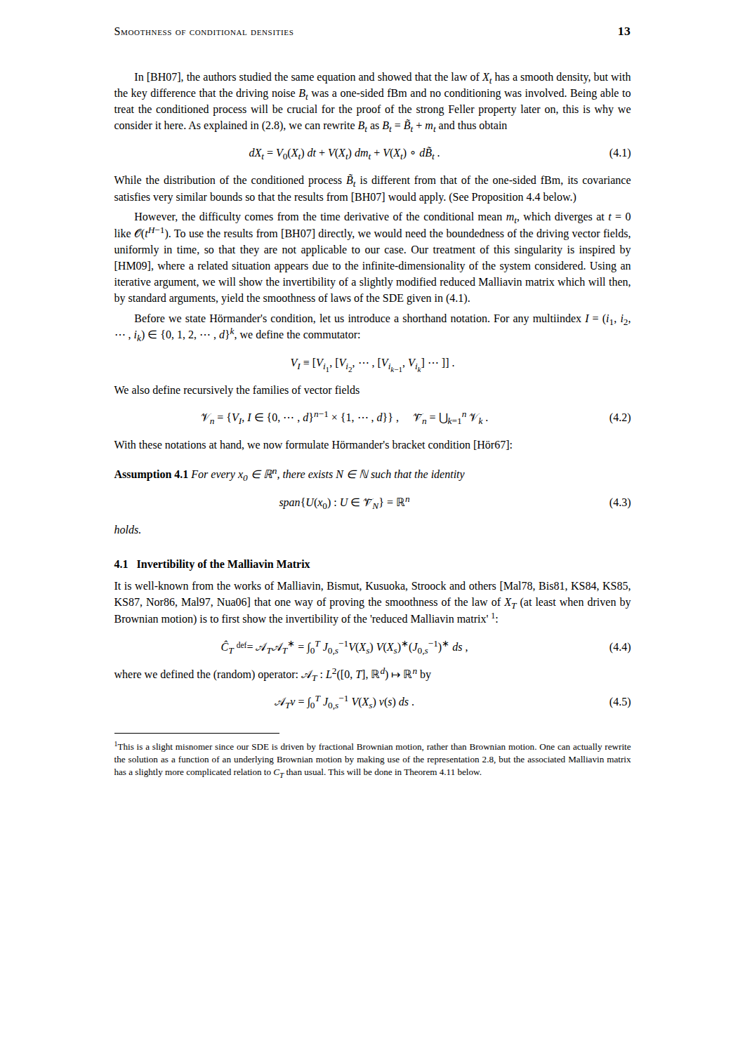Smoothness of conditional densities 13
In [BH07], the authors studied the same equation and showed that the law of Xt has a smooth density, but with the key difference that the driving noise Bt was a one-sided fBm and no conditioning was involved. Being able to treat the conditioned process will be crucial for the proof of the strong Feller property later on, this is why we consider it here. As explained in (2.8), we can rewrite Bt as Bt = B̃t + mt and thus obtain
dXt = V0(Xt) dt + V(Xt) dmt + V(Xt) ∘ dB̃t .
(4.1)
While the distribution of the conditioned process B̃t is different from that of the one-sided fBm, its covariance satisfies very similar bounds so that the results from [BH07] would apply. (See Proposition 4.4 below.)
However, the difficulty comes from the time derivative of the conditional mean mt, which diverges at t = 0 like 𝒪(tH−1). To use the results from [BH07] directly, we would need the boundedness of the driving vector fields, uniformly in time, so that they are not applicable to our case. Our treatment of this singularity is inspired by [HM09], where a related situation appears due to the infinite-dimensionality of the system considered. Using an iterative argument, we will show the invertibility of a slightly modified reduced Malliavin matrix which will then, by standard arguments, yield the smoothness of laws of the SDE given in (4.1).
Before we state Hörmander's condition, let us introduce a shorthand notation. For any multiindex I = (i1, i2, ⋯ , ik) ∈ {0, 1, 2, ⋯ , d}k, we define the commutator:
VI ≡ [Vi1, [Vi2, ⋯ , [Vik−1, Vik] ⋯ ]] .
We also define recursively the families of vector fields
𝒱n = {VI, I ∈ {0, ⋯ , d}n−1 × {1, ⋯ , d}} , 𝒱̄n = ⋃k=1n 𝒱k .
(4.2)
With these notations at hand, we now formulate Hörmander's bracket condition [Hör67]:
Assumption 4.1 For every x0 ∈ ℝn, there exists N ∈ ℕ such that the identity
span{U(x0) : U ∈ 𝒱̄N} = ℝn
(4.3)
holds.
4.1 Invertibility of the Malliavin Matrix
It is well-known from the works of Malliavin, Bismut, Kusuoka, Stroock and others [Mal78, Bis81, KS84, KS85, KS87, Nor86, Mal97, Nua06] that one way of proving the smoothness of the law of XT (at least when driven by Brownian motion) is to first show the invertibility of the 'reduced Malliavin matrix' 1:
ĈT def= 𝒜T𝒜T∗ = ∫0T J0,s−1V(Xs) V(Xs)∗(J0,s−1)∗ ds ,
(4.4)
where we defined the (random) operator: 𝒜T : L2([0, T], ℝd) ↦ ℝn by
𝒜Tv = ∫0T J0,s−1 V(Xs) v(s) ds .
(4.5)
1 This is a slight misnomer since our SDE is driven by fractional Brownian motion, rather than Brownian motion. One can actually rewrite the solution as a function of an underlying Brownian motion by making use of the representation 2.8, but the associated Malliavin matrix has a slightly more complicated relation to CT than usual. This will be done in Theorem 4.11 below.